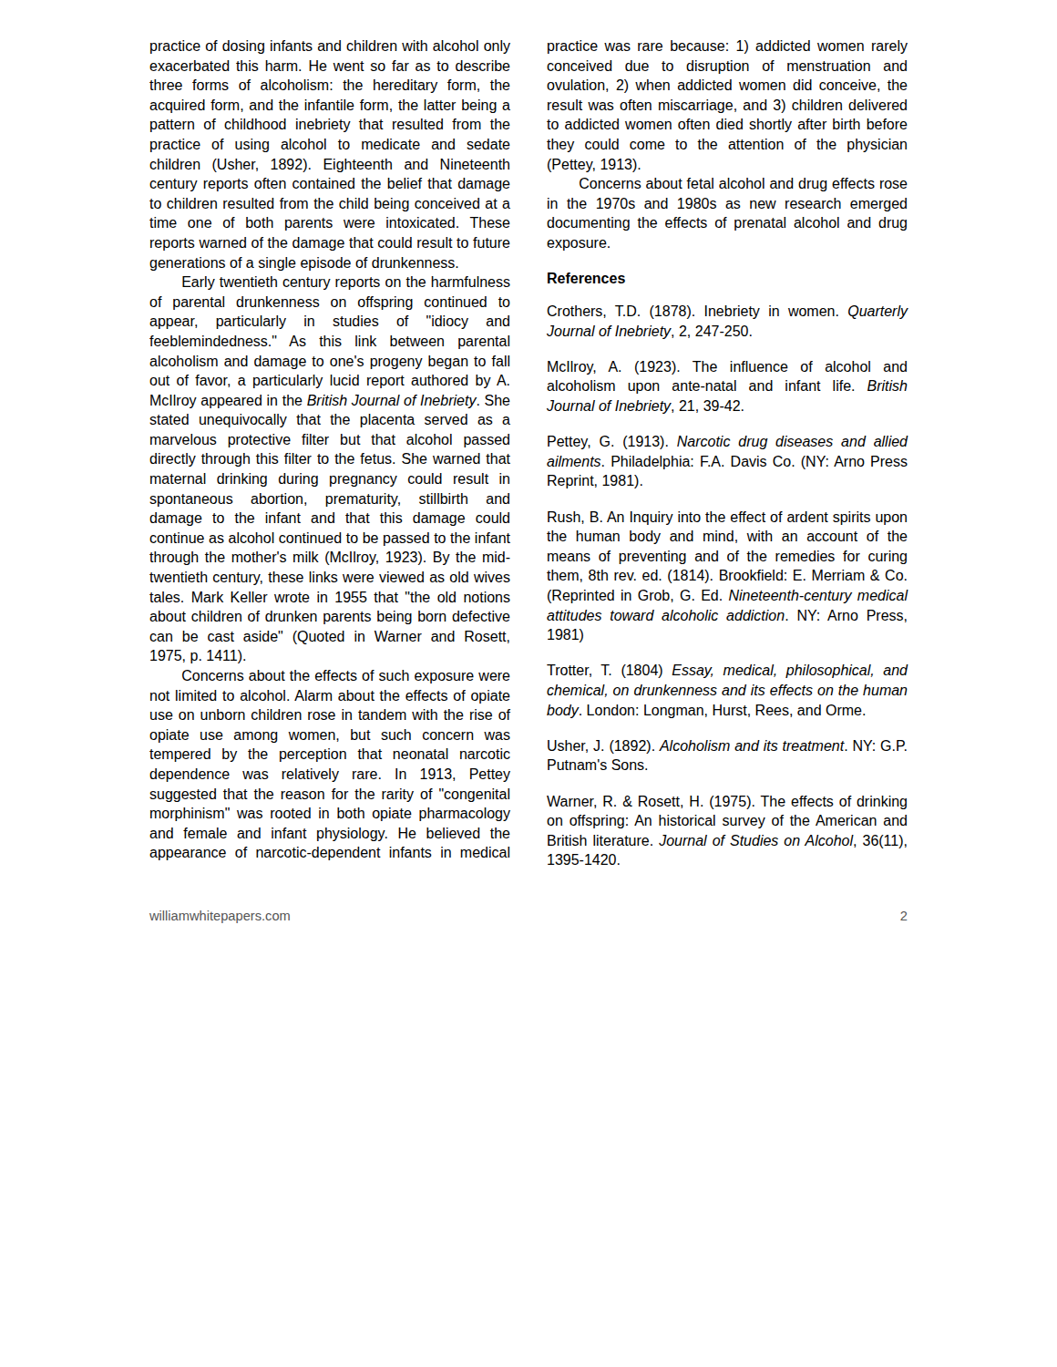practice of dosing infants and children with alcohol only exacerbated this harm. He went so far as to describe three forms of alcoholism: the hereditary form, the acquired form, and the infantile form, the latter being a pattern of childhood inebriety that resulted from the practice of using alcohol to medicate and sedate children (Usher, 1892). Eighteenth and Nineteenth century reports often contained the belief that damage to children resulted from the child being conceived at a time one of both parents were intoxicated. These reports warned of the damage that could result to future generations of a single episode of drunkenness.
Early twentieth century reports on the harmfulness of parental drunkenness on offspring continued to appear, particularly in studies of "idiocy and feeblemindedness." As this link between parental alcoholism and damage to one's progeny began to fall out of favor, a particularly lucid report authored by A. McIlroy appeared in the British Journal of Inebriety. She stated unequivocally that the placenta served as a marvelous protective filter but that alcohol passed directly through this filter to the fetus. She warned that maternal drinking during pregnancy could result in spontaneous abortion, prematurity, stillbirth and damage to the infant and that this damage could continue as alcohol continued to be passed to the infant through the mother's milk (McIlroy, 1923). By the mid-twentieth century, these links were viewed as old wives tales. Mark Keller wrote in 1955 that "the old notions about children of drunken parents being born defective can be cast aside" (Quoted in Warner and Rosett, 1975, p. 1411).
Concerns about the effects of such exposure were not limited to alcohol. Alarm about the effects of opiate use on unborn children rose in tandem with the rise of opiate use among women, but such concern was tempered by the perception that neonatal narcotic dependence was relatively rare. In 1913, Pettey suggested that the reason for the rarity of "congenital morphinism" was rooted in both opiate pharmacology and female and infant physiology. He believed the appearance of narcotic-dependent infants in medical practice was rare because: 1) addicted women rarely conceived due to disruption of menstruation and ovulation, 2) when addicted women did conceive, the result was often miscarriage, and 3) children delivered to addicted women often died shortly after birth before they could come to the attention of the physician (Pettey, 1913).
Concerns about fetal alcohol and drug effects rose in the 1970s and 1980s as new research emerged documenting the effects of prenatal alcohol and drug exposure.
References
Crothers, T.D. (1878). Inebriety in women. Quarterly Journal of Inebriety, 2, 247-250.
McIlroy, A. (1923). The influence of alcohol and alcoholism upon ante-natal and infant life. British Journal of Inebriety, 21, 39-42.
Pettey, G. (1913). Narcotic drug diseases and allied ailments. Philadelphia: F.A. Davis Co. (NY: Arno Press Reprint, 1981).
Rush, B. An Inquiry into the effect of ardent spirits upon the human body and mind, with an account of the means of preventing and of the remedies for curing them, 8th rev. ed. (1814). Brookfield: E. Merriam & Co. (Reprinted in Grob, G. Ed. Nineteenth-century medical attitudes toward alcoholic addiction. NY: Arno Press, 1981)
Trotter, T. (1804) Essay, medical, philosophical, and chemical, on drunkenness and its effects on the human body. London: Longman, Hurst, Rees, and Orme.
Usher, J. (1892). Alcoholism and its treatment. NY: G.P. Putnam's Sons.
Warner, R. & Rosett, H. (1975). The effects of drinking on offspring: An historical survey of the American and British literature. Journal of Studies on Alcohol, 36(11), 1395-1420.
williamwhitepapers.com 2